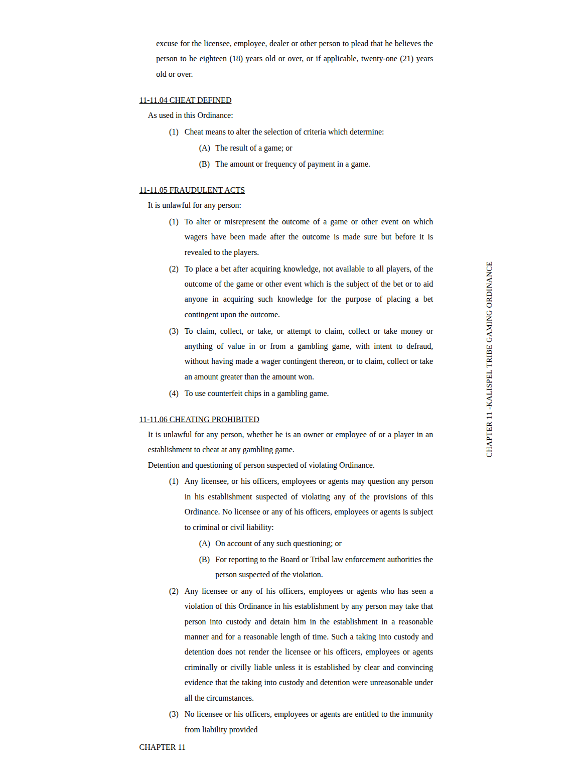CHAPTER 11 -KALISPEL TRIBE GAMING ORDINANCE
excuse for the licensee, employee, dealer or other person to plead that he believes the person to be eighteen (18) years old or over, or if applicable, twenty-one (21) years old or over.
11-11.04 CHEAT DEFINED
As used in this Ordinance:
(1) Cheat means to alter the selection of criteria which determine:
(A) The result of a game; or
(B) The amount or frequency of payment in a game.
11-11.05 FRAUDULENT ACTS
It is unlawful for any person:
(1) To alter or misrepresent the outcome of a game or other event on which wagers have been made after the outcome is made sure but before it is revealed to the players.
(2) To place a bet after acquiring knowledge, not available to all players, of the outcome of the game or other event which is the subject of the bet or to aid anyone in acquiring such knowledge for the purpose of placing a bet contingent upon the outcome.
(3) To claim, collect, or take, or attempt to claim, collect or take money or anything of value in or from a gambling game, with intent to defraud, without having made a wager contingent thereon, or to claim, collect or take an amount greater than the amount won.
(4) To use counterfeit chips in a gambling game.
11-11.06 CHEATING PROHIBITED
It is unlawful for any person, whether he is an owner or employee of or a player in an establishment to cheat at any gambling game.
Detention and questioning of person suspected of violating Ordinance.
(1) Any licensee, or his officers, employees or agents may question any person in his establishment suspected of violating any of the provisions of this Ordinance. No licensee or any of his officers, employees or agents is subject to criminal or civil liability:
(A) On account of any such questioning; or
(B) For reporting to the Board or Tribal law enforcement authorities the person suspected of the violation.
(2) Any licensee or any of his officers, employees or agents who has seen a violation of this Ordinance in his establishment by any person may take that person into custody and detain him in the establishment in a reasonable manner and for a reasonable length of time. Such a taking into custody and detention does not render the licensee or his officers, employees or agents criminally or civilly liable unless it is established by clear and convincing evidence that the taking into custody and detention were unreasonable under all the circumstances.
(3) No licensee or his officers, employees or agents are entitled to the immunity from liability provided
CHAPTER 11